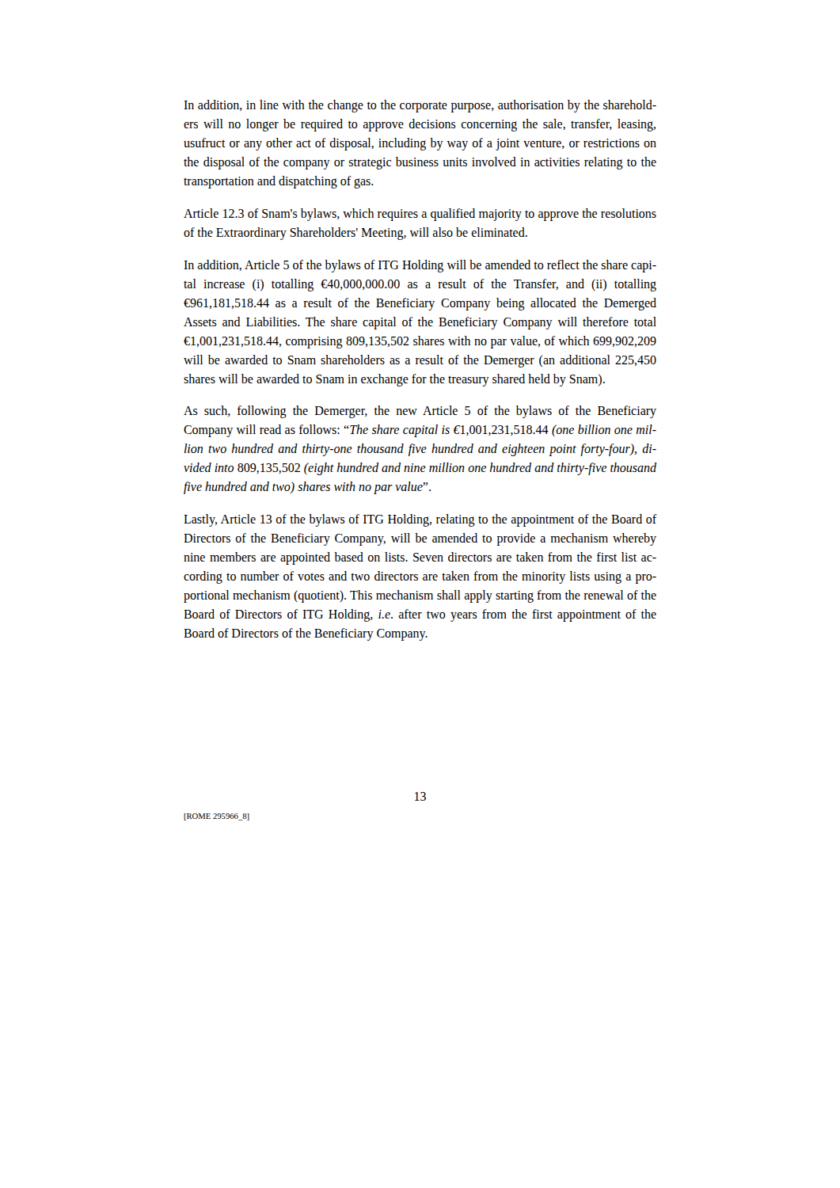In addition, in line with the change to the corporate purpose, authorisation by the shareholders will no longer be required to approve decisions concerning the sale, transfer, leasing, usufruct or any other act of disposal, including by way of a joint venture, or restrictions on the disposal of the company or strategic business units involved in activities relating to the transportation and dispatching of gas.
Article 12.3 of Snam's bylaws, which requires a qualified majority to approve the resolutions of the Extraordinary Shareholders' Meeting, will also be eliminated.
In addition, Article 5 of the bylaws of ITG Holding will be amended to reflect the share capital increase (i) totalling €40,000,000.00 as a result of the Transfer, and (ii) totalling €961,181,518.44 as a result of the Beneficiary Company being allocated the Demerged Assets and Liabilities. The share capital of the Beneficiary Company will therefore total €1,001,231,518.44, comprising 809,135,502 shares with no par value, of which 699,902,209 will be awarded to Snam shareholders as a result of the Demerger (an additional 225,450 shares will be awarded to Snam in exchange for the treasury shared held by Snam).
As such, following the Demerger, the new Article 5 of the bylaws of the Beneficiary Company will read as follows: “The share capital is €1,001,231,518.44 (one billion one million two hundred and thirty-one thousand five hundred and eighteen point forty-four), divided into 809,135,502 (eight hundred and nine million one hundred and thirty-five thousand five hundred and two) shares with no par value”.
Lastly, Article 13 of the bylaws of ITG Holding, relating to the appointment of the Board of Directors of the Beneficiary Company, will be amended to provide a mechanism whereby nine members are appointed based on lists. Seven directors are taken from the first list according to number of votes and two directors are taken from the minority lists using a proportional mechanism (quotient). This mechanism shall apply starting from the renewal of the Board of Directors of ITG Holding, i.e. after two years from the first appointment of the Board of Directors of the Beneficiary Company.
13
[ROME 295966_8]